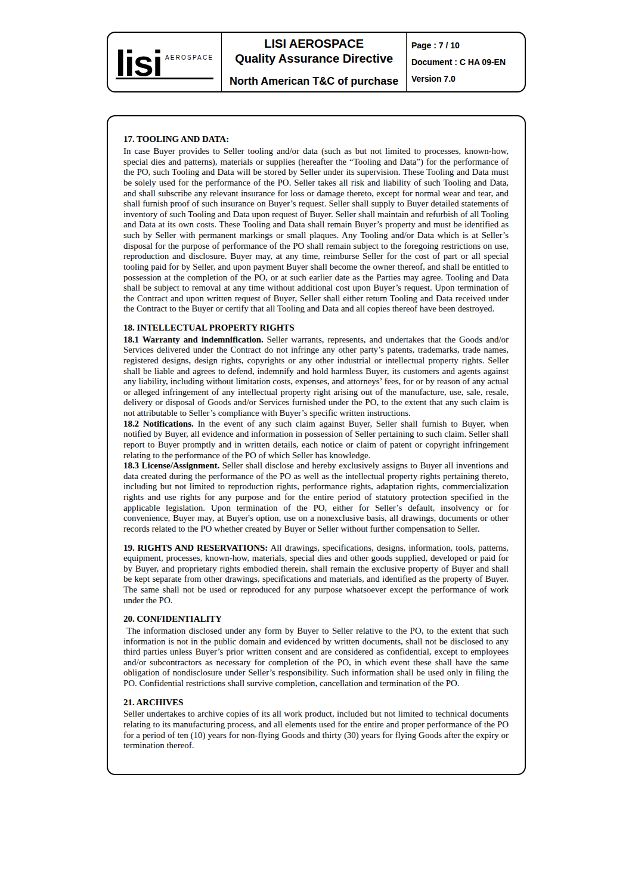lisi AEROSPACE
LISI AEROSPACE
Quality Assurance Directive North American T&C of purchase
Page : 7 / 10
Document : C HA 09-EN
Version 7.0
17. TOOLING AND DATA:
In case Buyer provides to Seller tooling and/or data (such as but not limited to processes, known-how, special dies and patterns), materials or supplies (hereafter the “Tooling and Data”) for the performance of the PO, such Tooling and Data will be stored by Seller under its supervision. These Tooling and Data must be solely used for the performance of the PO. Seller takes all risk and liability of such Tooling and Data, and shall subscribe any relevant insurance for loss or damage thereto, except for normal wear and tear, and shall furnish proof of such insurance on Buyer’s request. Seller shall supply to Buyer detailed statements of inventory of such Tooling and Data upon request of Buyer. Seller shall maintain and refurbish of all Tooling and Data at its own costs. These Tooling and Data shall remain Buyer’s property and must be identified as such by Seller with permanent markings or small plaques. Any Tooling and/or Data which is at Seller’s disposal for the purpose of performance of the PO shall remain subject to the foregoing restrictions on use, reproduction and disclosure. Buyer may, at any time, reimburse Seller for the cost of part or all special tooling paid for by Seller, and upon payment Buyer shall become the owner thereof, and shall be entitled to possession at the completion of the PO, or at such earlier date as the Parties may agree. Tooling and Data shall be subject to removal at any time without additional cost upon Buyer’s request. Upon termination of the Contract and upon written request of Buyer, Seller shall either return Tooling and Data received under the Contract to the Buyer or certify that all Tooling and Data and all copies thereof have been destroyed.
18. INTELLECTUAL PROPERTY RIGHTS
18.1 Warranty and indemnification. Seller warrants, represents, and undertakes that the Goods and/or Services delivered under the Contract do not infringe any other party’s patents, trademarks, trade names, registered designs, design rights, copyrights or any other industrial or intellectual property rights. Seller shall be liable and agrees to defend, indemnify and hold harmless Buyer, its customers and agents against any liability, including without limitation costs, expenses, and attorneys’ fees, for or by reason of any actual or alleged infringement of any intellectual property right arising out of the manufacture, use, sale, resale, delivery or disposal of Goods and/or Services furnished under the PO, to the extent that any such claim is not attributable to Seller’s compliance with Buyer’s specific written instructions.
18.2 Notifications. In the event of any such claim against Buyer, Seller shall furnish to Buyer, when notified by Buyer, all evidence and information in possession of Seller pertaining to such claim. Seller shall report to Buyer promptly and in written details, each notice or claim of patent or copyright infringement relating to the performance of the PO of which Seller has knowledge.
18.3 License/Assignment. Seller shall disclose and hereby exclusively assigns to Buyer all inventions and data created during the performance of the PO as well as the intellectual property rights pertaining thereto, including but not limited to reproduction rights, performance rights, adaptation rights, commercialization rights and use rights for any purpose and for the entire period of statutory protection specified in the applicable legislation. Upon termination of the PO, either for Seller’s default, insolvency or for convenience, Buyer may, at Buyer's option, use on a nonexclusive basis, all drawings, documents or other records related to the PO whether created by Buyer or Seller without further compensation to Seller.
19. RIGHTS AND RESERVATIONS: All drawings, specifications, designs, information, tools, patterns, equipment, processes, known-how, materials, special dies and other goods supplied, developed or paid for by Buyer, and proprietary rights embodied therein, shall remain the exclusive property of Buyer and shall be kept separate from other drawings, specifications and materials, and identified as the property of Buyer. The same shall not be used or reproduced for any purpose whatsoever except the performance of work under the PO.
20. CONFIDENTIALITY
The information disclosed under any form by Buyer to Seller relative to the PO, to the extent that such information is not in the public domain and evidenced by written documents, shall not be disclosed to any third parties unless Buyer’s prior written consent and are considered as confidential, except to employees and/or subcontractors as necessary for completion of the PO, in which event these shall have the same obligation of nondisclosure under Seller’s responsibility. Such information shall be used only in filing the PO. Confidential restrictions shall survive completion, cancellation and termination of the PO.
21. ARCHIVES
Seller undertakes to archive copies of its all work product, included but not limited to technical documents relating to its manufacturing process, and all elements used for the entire and proper performance of the PO for a period of ten (10) years for non-flying Goods and thirty (30) years for flying Goods after the expiry or termination thereof.